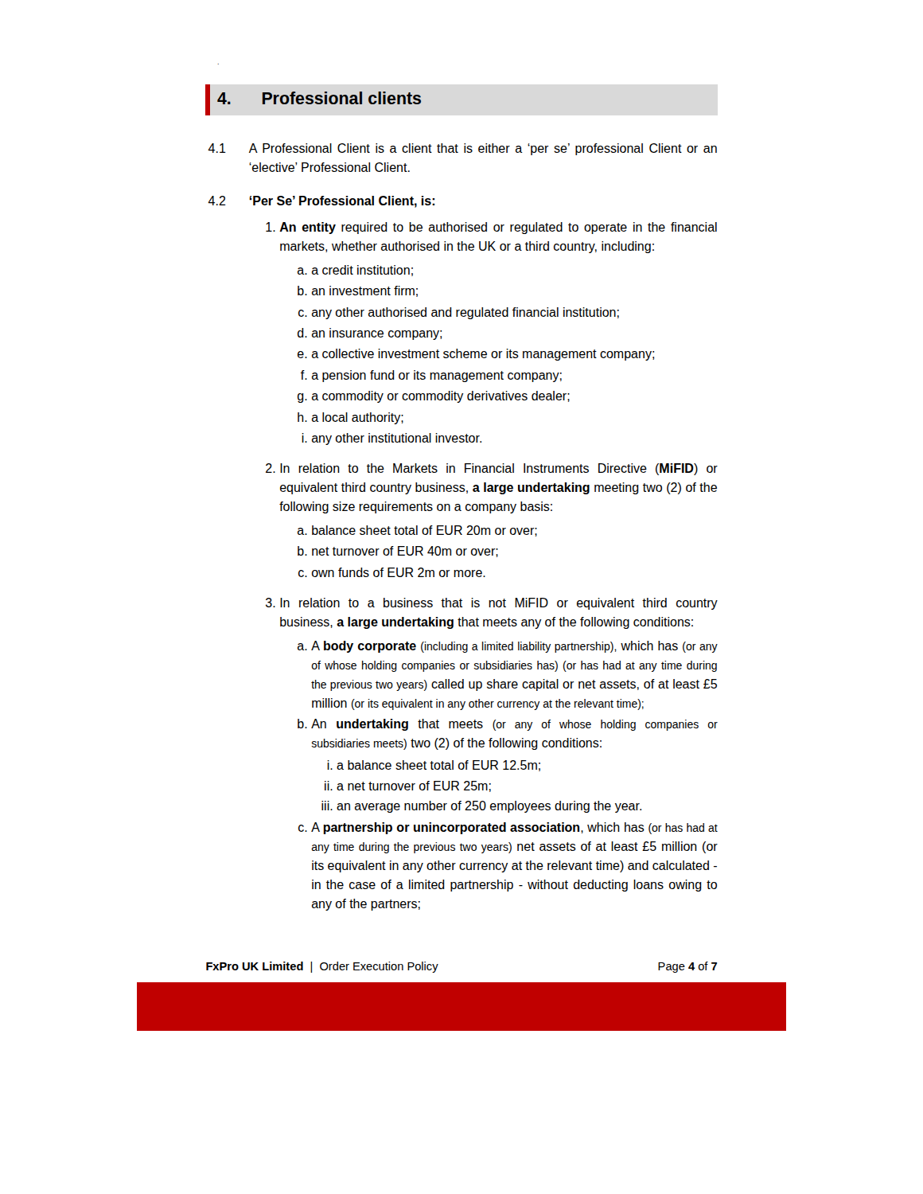.
4. Professional clients
4.1
A Professional Client is a client that is either a ‘per se’ professional Client or an ‘elective’ Professional Client.
4.2
‘Per Se’ Professional Client, is:
An entity required to be authorised or regulated to operate in the financial markets, whether authorised in the UK or a third country, including:
a credit institution;
an investment firm;
any other authorised and regulated financial institution;
an insurance company;
a collective investment scheme or its management company;
a pension fund or its management company;
a commodity or commodity derivatives dealer;
a local authority;
any other institutional investor.
In relation to the Markets in Financial Instruments Directive (MiFID) or equivalent third country business, a large undertaking meeting two (2) of the following size requirements on a company basis:
balance sheet total of EUR 20m or over;
net turnover of EUR 40m or over;
own funds of EUR 2m or more.
In relation to a business that is not MiFID or equivalent third country business, a large undertaking that meets any of the following conditions:
A body corporate (including a limited liability partnership), which has (or any of whose holding companies or subsidiaries has) (or has had at any time during the previous two years) called up share capital or net assets, of at least £5 million (or its equivalent in any other currency at the relevant time);
An undertaking that meets (or any of whose holding companies or subsidiaries meets) two (2) of the following conditions:
a balance sheet total of EUR 12.5m;
a net turnover of EUR 25m;
an average number of 250 employees during the year.
A partnership or unincorporated association, which has (or has had at any time during the previous two years) net assets of at least £5 million (or its equivalent in any other currency at the relevant time) and calculated - in the case of a limited partnership - without deducting loans owing to any of the partners;
FxPro UK Limited | Order Execution Policy
Page 4 of 7